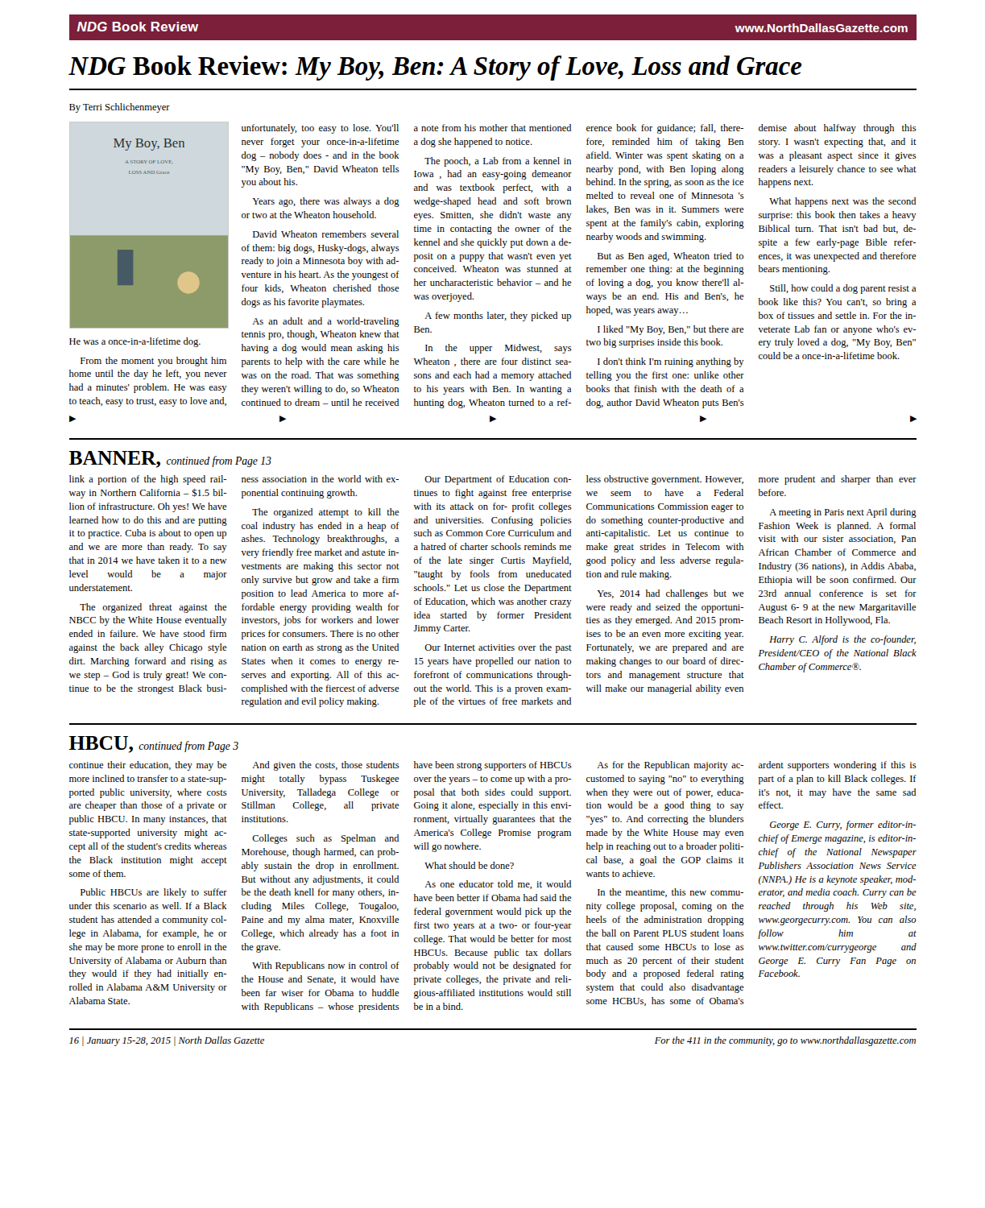NDG Book Review
www.NorthDallasGazette.com
NDG Book Review: My Boy, Ben: A Story of Love, Loss and Grace
By Terri Schlichenmeyer
He was a once-in-a-lifetime dog.
From the moment you brought him home until the day he left, you never had a minutes' problem. He was easy to teach, easy to trust, easy to love and, unfortunately, too easy to lose. You'll never forget your once-in-a-lifetime dog – nobody does - and in the book "My Boy, Ben," David Wheaton tells you about his.
Years ago, there was always a dog or two at the Wheaton household.
David Wheaton remembers several of them: big dogs, Husky-dogs, always ready to join a Minnesota boy with adventure in his heart. As the youngest of four kids, Wheaton cherished those dogs as his favorite playmates.
As an adult and a world-traveling tennis pro, though, Wheaton knew that having a dog would mean asking his parents to help with the care while he was on the road. That was something they weren't willing to do, so Wheaton continued to dream – until he received a note from his mother that mentioned a dog she happened to notice.
The pooch, a Lab from a kennel in Iowa , had an easy-going demeanor and was textbook perfect, with a wedge-shaped head and soft brown eyes. Smitten, she didn't waste any time in contacting the owner of the kennel and she quickly put down a deposit on a puppy that wasn't even yet conceived. Wheaton was stunned at her uncharacteristic behavior – and he was overjoyed.
A few months later, they picked up Ben.
In the upper Midwest, says Wheaton , there are four distinct seasons and each had a memory attached to his years with Ben. In wanting a hunting dog, Wheaton turned to a reference book for guidance; fall, therefore, reminded him of taking Ben afield. Winter was spent skating on a nearby pond, with Ben loping along behind. In the spring, as soon as the ice melted to reveal one of Minnesota 's lakes, Ben was in it. Summers were spent at the family's cabin, exploring nearby woods and swimming.
But as Ben aged, Wheaton tried to remember one thing: at the beginning of loving a dog, you know there'll always be an end. His and Ben's, he hoped, was years away…
I liked "My Boy, Ben," but there are two big surprises inside this book.
I don't think I'm ruining anything by telling you the first one: unlike other books that finish with the death of a dog, author David Wheaton puts Ben's demise about halfway through this story. I wasn't expecting that, and it was a pleasant aspect since it gives readers a leisurely chance to see what happens next.
What happens next was the second surprise: this book then takes a heavy Biblical turn. That isn't bad but, despite a few early-page Bible references, it was unexpected and therefore bears mentioning.
Still, how could a dog parent resist a book like this? You can't, so bring a box of tissues and settle in. For the inveterate Lab fan or anyone who's every truly loved a dog, "My Boy, Ben" could be a once-in-a-lifetime book.
▶▶▶▶▶
BANNER, continued from Page 13
link a portion of the high speed railway in Northern California – $1.5 billion of infrastructure. Oh yes! We have learned how to do this and are putting it to practice. Cuba is about to open up and we are more than ready. To say that in 2014 we have taken it to a new level would be a major understatement.
The organized threat against the NBCC by the White House eventually ended in failure. We have stood firm against the back alley Chicago style dirt. Marching forward and rising as we step – God is truly great! We continue to be the strongest Black business association in the world with exponential continuing growth.
The organized attempt to kill the coal industry has ended in a heap of ashes. Technology breakthroughs, a very friendly free market and astute investments are making this sector not only survive but grow and take a firm position to lead America to more affordable energy providing wealth for investors, jobs for workers and lower prices for consumers. There is no other nation on earth as strong as the United States when it comes to energy reserves and exporting. All of this accomplished with the fiercest of adverse regulation and evil policy making.
Our Department of Education continues to fight against free enterprise with its attack on for- profit colleges and universities. Confusing policies such as Common Core Curriculum and a hatred of charter schools reminds me of the late singer Curtis Mayfield, "taught by fools from uneducated schools." Let us close the Department of Education, which was another crazy idea started by former President Jimmy Carter.
Our Internet activities over the past 15 years have propelled our nation to forefront of communications throughout the world. This is a proven example of the virtues of free markets and less obstructive government. However, we seem to have a Federal Communications Commission eager to do something counter-productive and anti-capitalistic. Let us continue to make great strides in Telecom with good policy and less adverse regulation and rule making.
Yes, 2014 had challenges but we were ready and seized the opportunities as they emerged. And 2015 promises to be an even more exciting year. Fortunately, we are prepared and are making changes to our board of directors and management structure that will make our managerial ability even more prudent and sharper than ever before.
A meeting in Paris next April during Fashion Week is planned. A formal visit with our sister association, Pan African Chamber of Commerce and Industry (36 nations), in Addis Ababa, Ethiopia will be soon confirmed. Our 23rd annual conference is set for August 6- 9 at the new Margaritaville Beach Resort in Hollywood, Fla.
Harry C. Alford is the co-founder, President/CEO of the National Black Chamber of Commerce®.
HBCU, continued from Page 3
continue their education, they may be more inclined to transfer to a state-supported public university, where costs are cheaper than those of a private or public HBCU. In many instances, that state-supported university might accept all of the student's credits whereas the Black institution might accept some of them.
Public HBCUs are likely to suffer under this scenario as well. If a Black student has attended a community college in Alabama, for example, he or she may be more prone to enroll in the University of Alabama or Auburn than they would if they had initially enrolled in Alabama A&M University or Alabama State.
And given the costs, those students might totally bypass Tuskegee University, Talladega College or Stillman College, all private institutions.
Colleges such as Spelman and Morehouse, though harmed, can probably sustain the drop in enrollment. But without any adjustments, it could be the death knell for many others, including Miles College, Tougaloo, Paine and my alma mater, Knoxville College, which already has a foot in the grave.
With Republicans now in control of the House and Senate, it would have been far wiser for Obama to huddle with Republicans – whose presidents have been strong supporters of HBCUs over the years – to come up with a proposal that both sides could support. Going it alone, especially in this environment, virtually guarantees that the America's College Promise program will go nowhere.
What should be done?
As one educator told me, it would have been better if Obama had said the federal government would pick up the first two years at a two- or four-year college. That would be better for most HBCUs. Because public tax dollars probably would not be designated for private colleges, the private and religious-affiliated institutions would still be in a bind.
As for the Republican majority accustomed to saying "no" to everything when they were out of power, education would be a good thing to say "yes" to. And correcting the blunders made by the White House may even help in reaching out to a broader political base, a goal the GOP claims it wants to achieve.
In the meantime, this new community college proposal, coming on the heels of the administration dropping the ball on Parent PLUS student loans that caused some HBCUs to lose as much as 20 percent of their student body and a proposed federal rating system that could also disadvantage some HCBUs, has some of Obama's ardent supporters wondering if this is part of a plan to kill Black colleges. If it's not, it may have the same sad effect.
George E. Curry, former editor-in-chief of Emerge magazine, is editor-in-chief of the National Newspaper Publishers Association News Service (NNPA.) He is a keynote speaker, moderator, and media coach. Curry can be reached through his Web site, www.georgecurry.com. You can also follow him at www.twitter.com/currygeorge and George E. Curry Fan Page on Facebook.
16 | January 15-28, 2015 | North Dallas Gazette
For the 411 in the community, go to www.northdallasgazette.com